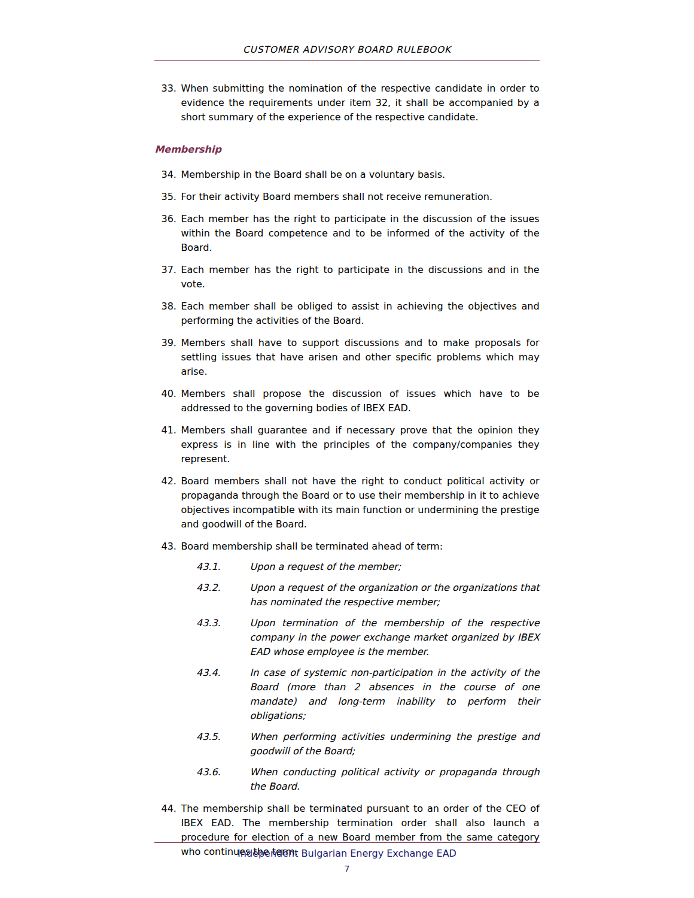CUSTOMER ADVISORY BOARD RULEBOOK
When submitting the nomination of the respective candidate in order to evidence the requirements under item 32, it shall be accompanied by a short summary of the experience of the respective candidate.
Membership
Membership in the Board shall be on a voluntary basis.
For their activity Board members shall not receive remuneration.
Each member has the right to participate in the discussion of the issues within the Board competence and to be informed of the activity of the Board.
Each member has the right to participate in the discussions and in the vote.
Each member shall be obliged to assist in achieving the objectives and performing the activities of the Board.
Members shall have to support discussions and to make proposals for settling issues that have arisen and other specific problems which may arise.
Members shall propose the discussion of issues which have to be addressed to the governing bodies of IBEX EAD.
Members shall guarantee and if necessary prove that the opinion they express is in line with the principles of the company/companies they represent.
Board members shall not have the right to conduct political activity or propaganda through the Board or to use their membership in it to achieve objectives incompatible with its main function or undermining the prestige and goodwill of the Board.
Board membership shall be terminated ahead of term:
43.1. Upon a request of the member;
43.2. Upon a request of the organization or the organizations that has nominated the respective member;
43.3. Upon termination of the membership of the respective company in the power exchange market organized by IBEX EAD whose employee is the member.
43.4. In case of systemic non-participation in the activity of the Board (more than 2 absences in the course of one mandate) and long-term inability to perform their obligations;
43.5. When performing activities undermining the prestige and goodwill of the Board;
43.6. When conducting political activity or propaganda through the Board.
The membership shall be terminated pursuant to an order of the CEO of IBEX EAD. The membership termination order shall also launch a procedure for election of a new Board member from the same category who continues the term.
Independent Bulgarian Energy Exchange EAD
7